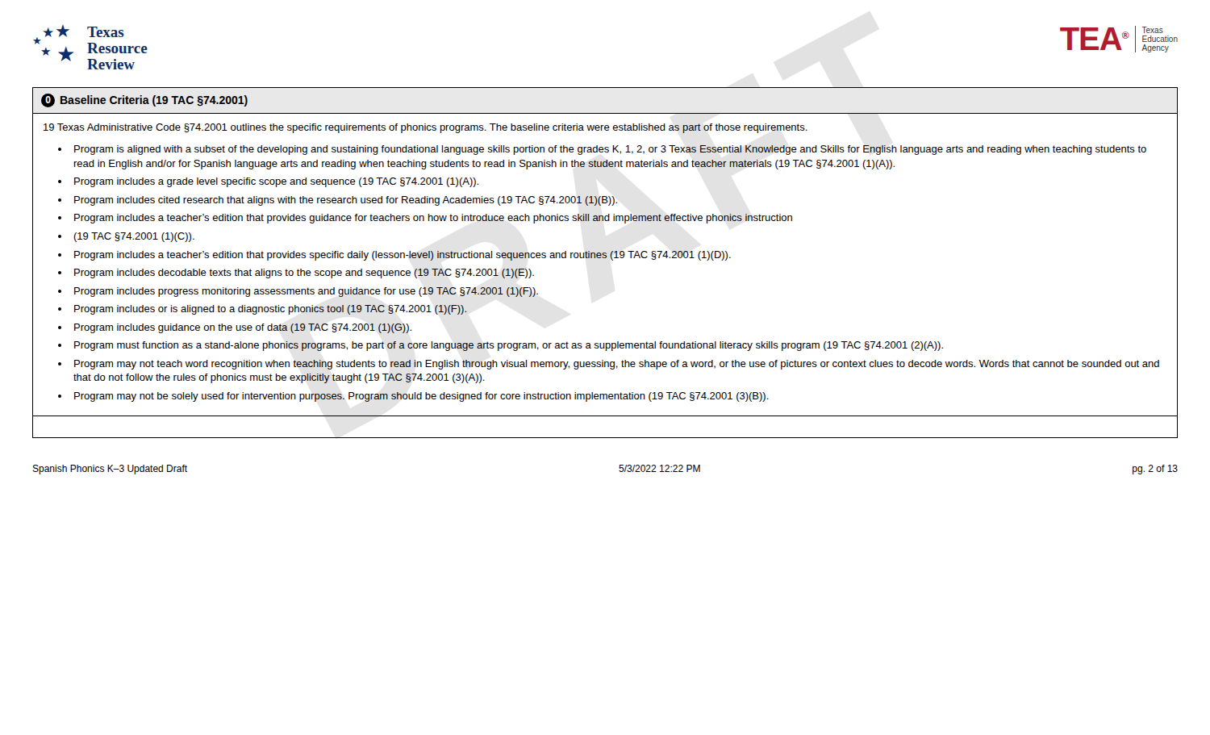DRAFT
★ ★ ★ ★ ★
Texas Resource Review
TEA®
Texas Education Agency
0 Baseline Criteria (19 TAC §74.2001)
19 Texas Administrative Code §74.2001 outlines the specific requirements of phonics programs. The baseline criteria were established as part of those requirements.
Program is aligned with a subset of the developing and sustaining foundational language skills portion of the grades K, 1, 2, or 3 Texas Essential Knowledge and Skills for English language arts and reading when teaching students to read in English and/or for Spanish language arts and reading when teaching students to read in Spanish in the student materials and teacher materials (19 TAC §74.2001 (1)(A)).
Program includes a grade level specific scope and sequence (19 TAC §74.2001 (1)(A)).
Program includes cited research that aligns with the research used for Reading Academies (19 TAC §74.2001 (1)(B)).
Program includes a teacher’s edition that provides guidance for teachers on how to introduce each phonics skill and implement effective phonics instruction
(19 TAC §74.2001 (1)(C)).
Program includes a teacher’s edition that provides specific daily (lesson-level) instructional sequences and routines (19 TAC §74.2001 (1)(D)).
Program includes decodable texts that aligns to the scope and sequence (19 TAC §74.2001 (1)(E)).
Program includes progress monitoring assessments and guidance for use (19 TAC §74.2001 (1)(F)).
Program includes or is aligned to a diagnostic phonics tool (19 TAC §74.2001 (1)(F)).
Program includes guidance on the use of data (19 TAC §74.2001 (1)(G)).
Program must function as a stand-alone phonics programs, be part of a core language arts program, or act as a supplemental foundational literacy skills program (19 TAC §74.2001 (2)(A)).
Program may not teach word recognition when teaching students to read in English through visual memory, guessing, the shape of a word, or the use of pictures or context clues to decode words. Words that cannot be sounded out and that do not follow the rules of phonics must be explicitly taught (19 TAC §74.2001 (3)(A)).
Program may not be solely used for intervention purposes. Program should be designed for core instruction implementation (19 TAC §74.2001 (3)(B)).
Spanish Phonics K–3 Updated Draft
5/3/2022 12:22 PM
pg. 2 of 13